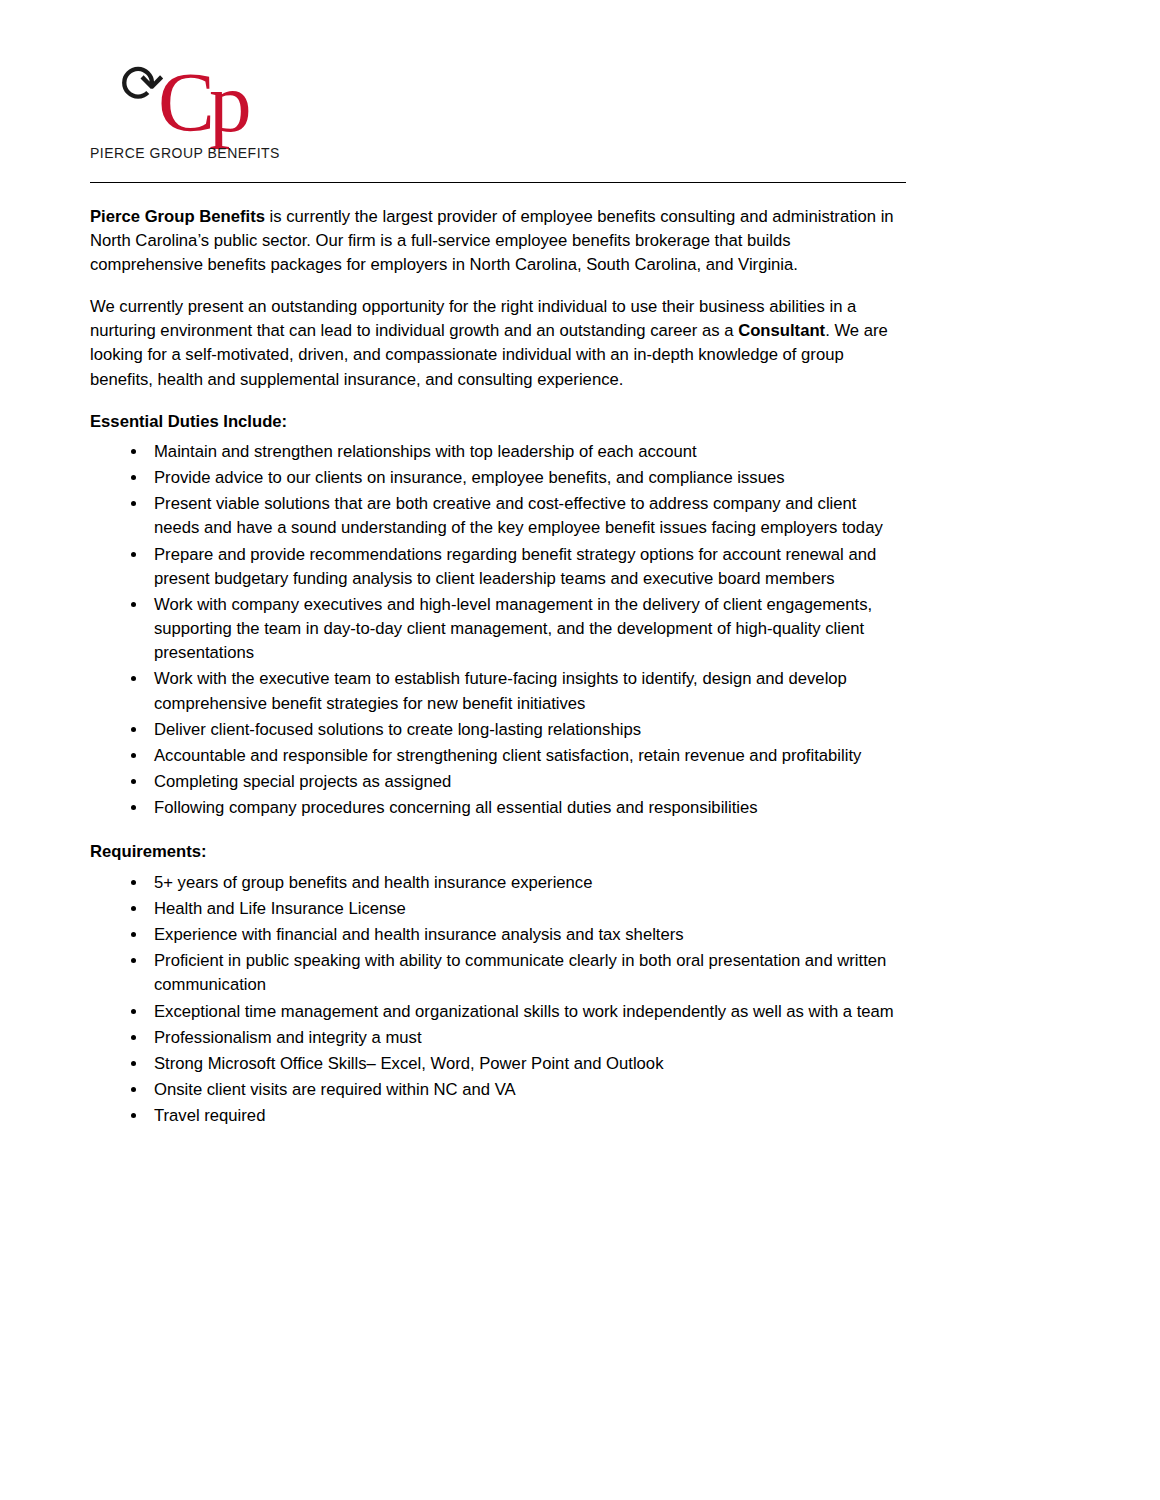⟳Cp
PIERCE GROUP BENEFITS
Pierce Group Benefits is currently the largest provider of employee benefits consulting and administration in North Carolina’s public sector. Our firm is a full-service employee benefits brokerage that builds comprehensive benefits packages for employers in North Carolina, South Carolina, and Virginia.
We currently present an outstanding opportunity for the right individual to use their business abilities in a nurturing environment that can lead to individual growth and an outstanding career as a Consultant. We are looking for a self-motivated, driven, and compassionate individual with an in-depth knowledge of group benefits, health and supplemental insurance, and consulting experience.
Essential Duties Include:
Maintain and strengthen relationships with top leadership of each account
Provide advice to our clients on insurance, employee benefits, and compliance issues
Present viable solutions that are both creative and cost-effective to address company and client needs and have a sound understanding of the key employee benefit issues facing employers today
Prepare and provide recommendations regarding benefit strategy options for account renewal and present budgetary funding analysis to client leadership teams and executive board members
Work with company executives and high-level management in the delivery of client engagements, supporting the team in day-to-day client management, and the development of high-quality client presentations
Work with the executive team to establish future-facing insights to identify, design and develop comprehensive benefit strategies for new benefit initiatives
Deliver client-focused solutions to create long-lasting relationships
Accountable and responsible for strengthening client satisfaction, retain revenue and profitability
Completing special projects as assigned
Following company procedures concerning all essential duties and responsibilities
Requirements:
5+ years of group benefits and health insurance experience
Health and Life Insurance License
Experience with financial and health insurance analysis and tax shelters
Proficient in public speaking with ability to communicate clearly in both oral presentation and written communication
Exceptional time management and organizational skills to work independently as well as with a team
Professionalism and integrity a must
Strong Microsoft Office Skills– Excel, Word, Power Point and Outlook
Onsite client visits are required within NC and VA
Travel required